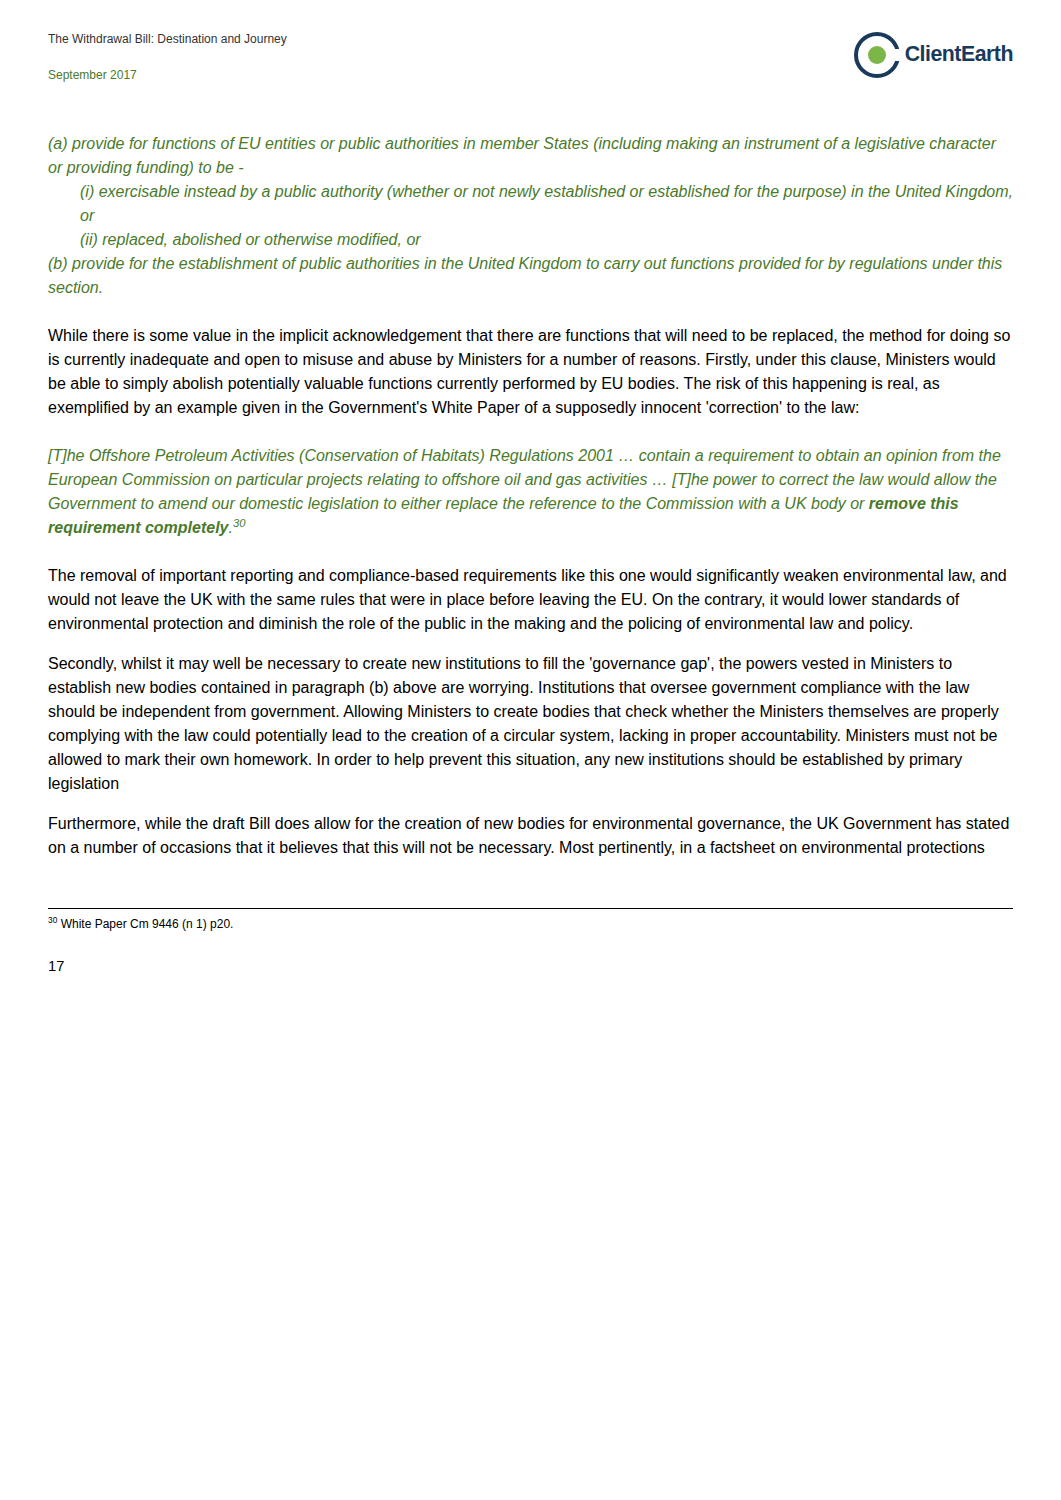The Withdrawal Bill: Destination and Journey
September 2017
ClientEarth
(a) provide for functions of EU entities or public authorities in member States (including making an instrument of a legislative character or providing funding) to be -
(i) exercisable instead by a public authority (whether or not newly established or established for the purpose) in the United Kingdom, or
(ii) replaced, abolished or otherwise modified, or
(b) provide for the establishment of public authorities in the United Kingdom to carry out functions provided for by regulations under this section.
While there is some value in the implicit acknowledgement that there are functions that will need to be replaced, the method for doing so is currently inadequate and open to misuse and abuse by Ministers for a number of reasons. Firstly, under this clause, Ministers would be able to simply abolish potentially valuable functions currently performed by EU bodies. The risk of this happening is real, as exemplified by an example given in the Government's White Paper of a supposedly innocent 'correction' to the law:
[T]he Offshore Petroleum Activities (Conservation of Habitats) Regulations 2001 … contain a requirement to obtain an opinion from the European Commission on particular projects relating to offshore oil and gas activities … [T]he power to correct the law would allow the Government to amend our domestic legislation to either replace the reference to the Commission with a UK body or remove this requirement completely.30
The removal of important reporting and compliance-based requirements like this one would significantly weaken environmental law, and would not leave the UK with the same rules that were in place before leaving the EU. On the contrary, it would lower standards of environmental protection and diminish the role of the public in the making and the policing of environmental law and policy.
Secondly, whilst it may well be necessary to create new institutions to fill the 'governance gap', the powers vested in Ministers to establish new bodies contained in paragraph (b) above are worrying. Institutions that oversee government compliance with the law should be independent from government. Allowing Ministers to create bodies that check whether the Ministers themselves are properly complying with the law could potentially lead to the creation of a circular system, lacking in proper accountability. Ministers must not be allowed to mark their own homework. In order to help prevent this situation, any new institutions should be established by primary legislation
Furthermore, while the draft Bill does allow for the creation of new bodies for environmental governance, the UK Government has stated on a number of occasions that it believes that this will not be necessary. Most pertinently, in a factsheet on environmental protections
30 White Paper Cm 9446 (n 1) p20.
17